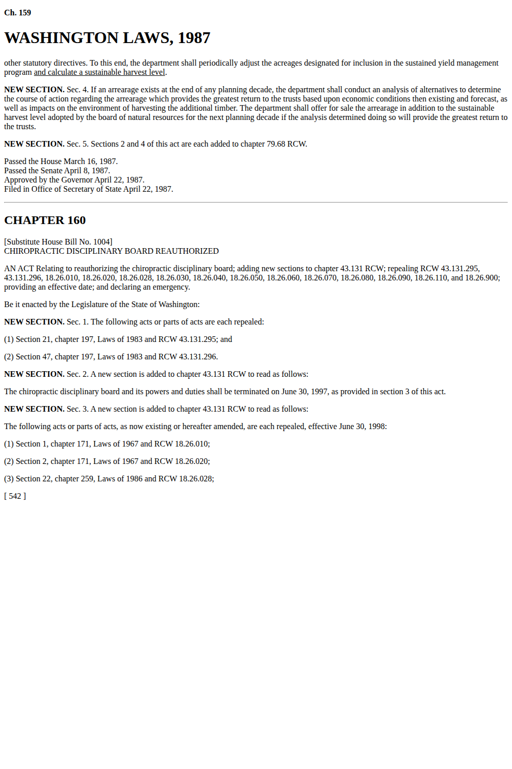Ch. 159
WASHINGTON LAWS, 1987
other statutory directives. To this end, the department shall periodically adjust the acreages designated for inclusion in the sustained yield management program and calculate a sustainable harvest level.
NEW SECTION. Sec. 4. If an arrearage exists at the end of any planning decade, the department shall conduct an analysis of alternatives to determine the course of action regarding the arrearage which provides the greatest return to the trusts based upon economic conditions then existing and forecast, as well as impacts on the environment of harvesting the additional timber. The department shall offer for sale the arrearage in addition to the sustainable harvest level adopted by the board of natural resources for the next planning decade if the analysis determined doing so will provide the greatest return to the trusts.
NEW SECTION. Sec. 5. Sections 2 and 4 of this act are each added to chapter 79.68 RCW.
Passed the House March 16, 1987.
Passed the Senate April 8, 1987.
Approved by the Governor April 22, 1987.
Filed in Office of Secretary of State April 22, 1987.
CHAPTER 160
[Substitute House Bill No. 1004]
CHIROPRACTIC DISCIPLINARY BOARD REAUTHORIZED
AN ACT Relating to reauthorizing the chiropractic disciplinary board; adding new sections to chapter 43.131 RCW; repealing RCW 43.131.295, 43.131.296, 18.26.010, 18.26.020, 18.26.028, 18.26.030, 18.26.040, 18.26.050, 18.26.060, 18.26.070, 18.26.080, 18.26.090, 18.26.110, and 18.26.900; providing an effective date; and declaring an emergency.
Be it enacted by the Legislature of the State of Washington:
NEW SECTION. Sec. 1. The following acts or parts of acts are each repealed:
(1) Section 21, chapter 197, Laws of 1983 and RCW 43.131.295; and
(2) Section 47, chapter 197, Laws of 1983 and RCW 43.131.296.
NEW SECTION. Sec. 2. A new section is added to chapter 43.131 RCW to read as follows:
The chiropractic disciplinary board and its powers and duties shall be terminated on June 30, 1997, as provided in section 3 of this act.
NEW SECTION. Sec. 3. A new section is added to chapter 43.131 RCW to read as follows:
The following acts or parts of acts, as now existing or hereafter amended, are each repealed, effective June 30, 1998:
(1) Section 1, chapter 171, Laws of 1967 and RCW 18.26.010;
(2) Section 2, chapter 171, Laws of 1967 and RCW 18.26.020;
(3) Section 22, chapter 259, Laws of 1986 and RCW 18.26.028;
[ 542 ]